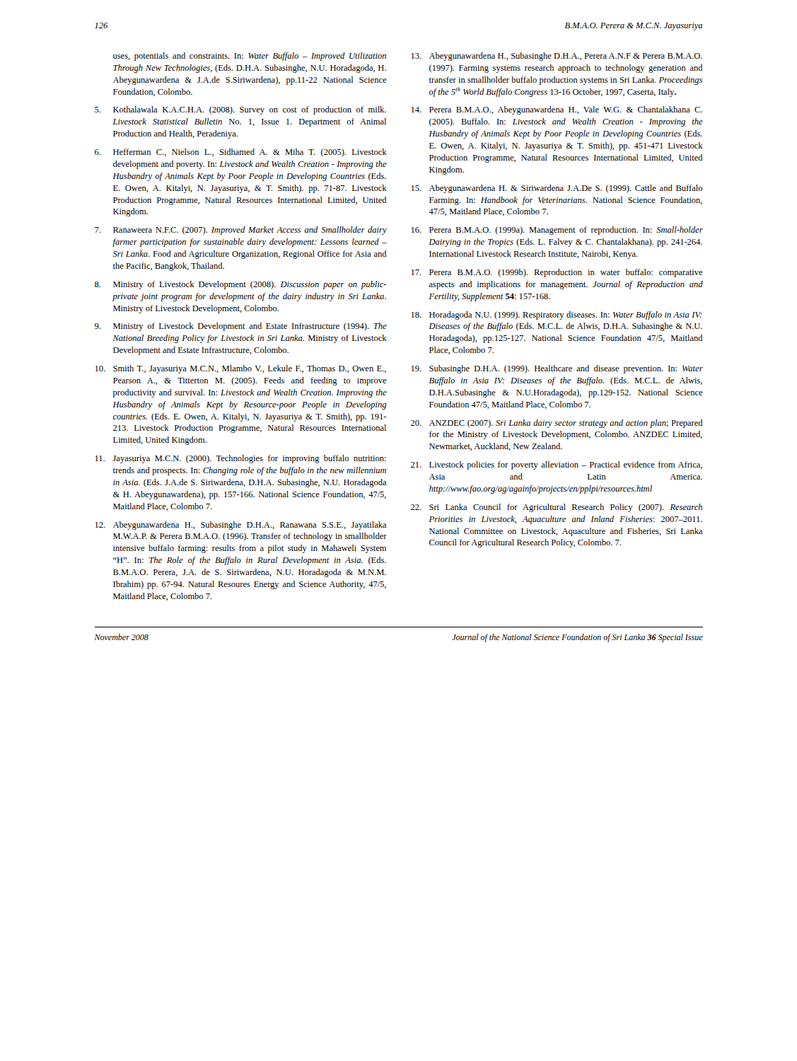126 B.M.A.O. Perera & M.C.N. Jayasuriya
uses, potentials and constraints. In: Water Buffalo – Improved Utilization Through New Technologies, (Eds. D.H.A. Subasinghe, N.U. Horadagoda, H. Abeygunawardena & J.A.de S.Siriwardena), pp.11-22 National Science Foundation, Colombo.
5. Kothalawala K.A.C.H.A. (2008). Survey on cost of production of milk. Livestock Statistical Bulletin No. 1, Issue 1. Department of Animal Production and Health, Peradeniya.
6. Hefferman C., Nielson L., Sidhamed A. & Miha T. (2005). Livestock development and poverty. In: Livestock and Wealth Creation - Improving the Husbandry of Animals Kept by Poor People in Developing Countries (Eds. E. Owen, A. Kitalyi, N. Jayasuriya, & T. Smith). pp. 71-87. Livestock Production Programme, Natural Resources International Limited, United Kingdom.
7. Ranaweera N.F.C. (2007). Improved Market Access and Smallholder dairy farmer participation for sustainable dairy development: Lessons learned – Sri Lanka. Food and Agriculture Organization, Regional Office for Asia and the Pacific, Bangkok, Thailand.
8. Ministry of Livestock Development (2008). Discussion paper on public-private joint program for development of the dairy industry in Sri Lanka. Ministry of Livestock Development, Colombo.
9. Ministry of Livestock Development and Estate Infrastructure (1994). The National Breeding Policy for Livestock in Sri Lanka. Ministry of Livestock Development and Estate Infrastructure, Colombo.
10. Smith T., Jayasuriya M.C.N., Mlambo V., Lekule F., Thomas D., Owen E., Pearson A., & Titterton M. (2005). Feeds and feeding to improve productivity and survival. In: Livestock and Wealth Creation. Improving the Husbandry of Animals Kept by Resource-poor People in Developing countries. (Eds. E. Owen, A. Kitalyi, N. Jayasuriya & T. Smith), pp. 191-213. Livestock Production Programme, Natural Resources International Limited, United Kingdom.
11. Jayasuriya M.C.N. (2000). Technologies for improving buffalo nutrition: trends and prospects. In: Changing role of the buffalo in the new millennium in Asia. (Eds. J.A.de S. Siriwardena, D.H.A. Subasinghe, N.U. Horadagoda & H. Abeygunawardena), pp. 157-166. National Science Foundation, 47/5, Maitland Place, Colombo 7.
12. Abeygunawardena H., Subasinghe D.H.A., Ranawana S.S.E., Jayatilaka M.W.A.P. & Perera B.M.A.O. (1996). Transfer of technology in smallholder intensive buffalo farming: results from a pilot study in Mahaweli System “H”. In: The Role of the Buffalo in Rural Development in Asia. (Eds. B.M.A.O. Perera, J.A. de S. Siriwardena, N.U. Horadagoda & M.N.M. Ibrahim) pp. 67-94. Natural Resoures Energy and Science Authority, 47/5, Maitland Place, Colombo 7.
13. Abeygunawardena H., Subasinghe D.H.A., Perera A.N.F & Perera B.M.A.O. (1997). Farming systems research approach to technology generation and transfer in smallholder buffalo production systems in Sri Lanka. Proceedings of the 5th World Buffalo Congress 13-16 October, 1997, Caserta, Italy.
14. Perera B.M.A.O., Abeygunawardena H., Vale W.G. & Chantalakhana C. (2005). Buffalo. In: Livestock and Wealth Creation - Improving the Husbandry of Animals Kept by Poor People in Developing Countries (Eds. E. Owen, A. Kitalyi, N. Jayasuriya & T. Smith), pp. 451-471 Livestock Production Programme, Natural Resources International Limited, United Kingdom.
15. Abeygunawardena H. & Siriwardena J.A.De S. (1999). Cattle and Buffalo Farming. In: Handbook for Veterinarians. National Science Foundation, 47/5, Maitland Place, Colombo 7.
16. Perera B.M.A.O. (1999a). Management of reproduction. In: Small-holder Dairying in the Tropics (Eds. L. Falvey & C. Chantalakhana). pp. 241-264. International Livestock Research Institute, Nairobi, Kenya.
17. Perera B.M.A.O. (1999b). Reproduction in water buffalo: comparative aspects and implications for management. Journal of Reproduction and Fertility, Supplement 54: 157-168.
18. Horadagoda N.U. (1999). Respiratory diseases. In: Water Buffalo in Asia IV: Diseases of the Buffalo (Eds. M.C.L. de Alwis, D.H.A. Subasinghe & N.U. Horadagoda), pp.125-127. National Science Foundation 47/5, Maitland Place, Colombo 7.
19. Subasinghe D.H.A. (1999). Healthcare and disease prevention. In: Water Buffalo in Asia IV: Diseases of the Buffalo. (Eds. M.C.L. de Alwis, D.H.A.Subasinghe & N.U.Horadagoda), pp.129-152. National Science Foundation 47/5, Maitland Place, Colombo 7.
20. ANZDEC (2007). Sri Lanka dairy sector strategy and action plan; Prepared for the Ministry of Livestock Development, Colombo. ANZDEC Limited, Newmarket, Auckland, New Zealand.
21. Livestock policies for poverty alleviation – Practical evidence from Africa, Asia and Latin America. http://www.fao.org/ag/againfo/projects/en/pplpi/resources.html
22. Sri Lanka Council for Agricultural Research Policy (2007). Research Priorities in Livestock, Aquaculture and Inland Fisheries: 2007–2011. National Committee on Livestock, Aquaculture and Fisheries, Sri Lanka Council for Agricultural Research Policy, Colombo. 7.
November 2008 Journal of the National Science Foundation of Sri Lanka 36 Special Issue